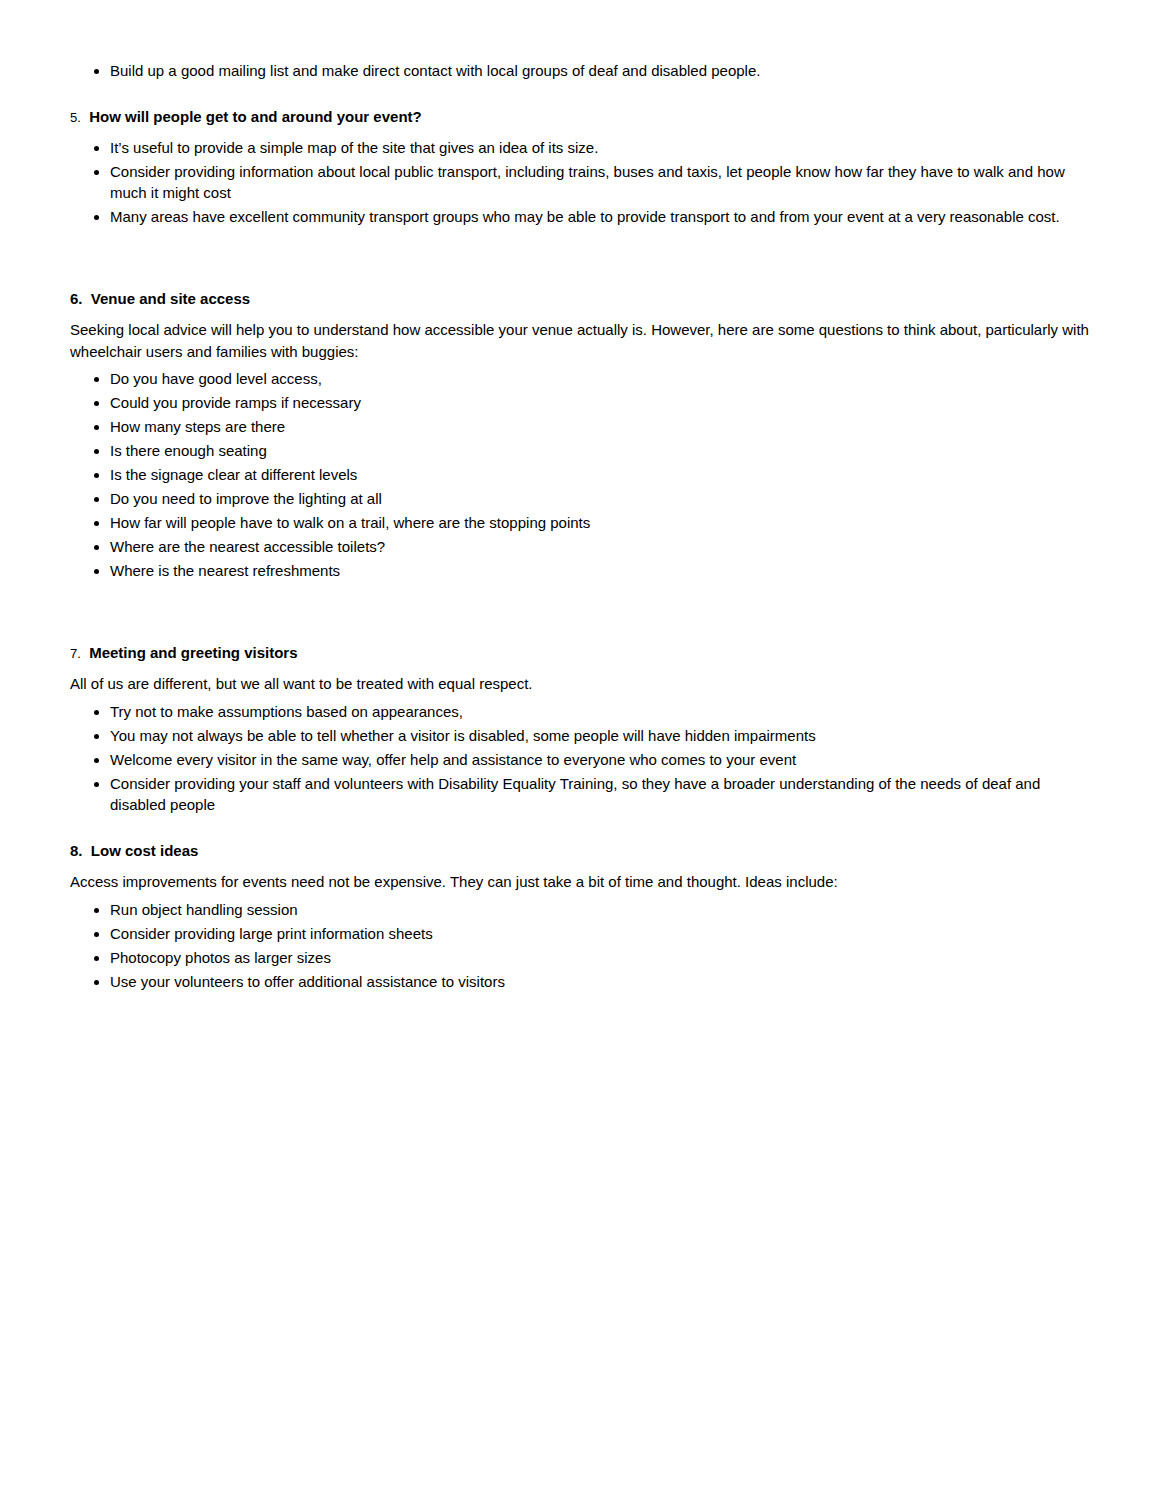Build up a good mailing list and make direct contact with local groups of deaf and disabled people.
5. How will people get to and around your event?
It’s useful to provide a simple map of the site that gives an idea of its size.
Consider providing information about local public transport, including trains, buses and taxis, let people know how far they have to walk and how much it might cost
Many areas have excellent community transport groups who may be able to provide transport to and from your event at a very reasonable cost.
6. Venue and site access
Seeking local advice will help you to understand how accessible your venue actually is. However, here are some questions to think about, particularly with wheelchair users and families with buggies:
Do you have good level access,
Could you provide ramps if necessary
How many steps are there
Is there enough seating
Is the signage clear at different levels
Do you need to improve the lighting at all
How far will people have to walk on a trail, where are the stopping points
Where are the nearest accessible toilets?
Where is the nearest refreshments
7. Meeting and greeting visitors
All of us are different, but we all want to be treated with equal respect.
Try not to make assumptions based on appearances,
You may not always be able to tell whether a visitor is disabled, some people will have hidden impairments
Welcome every visitor in the same way, offer help and assistance to everyone who comes to your event
Consider providing your staff and volunteers with Disability Equality Training, so they have a broader understanding of the needs of deaf and disabled people
8. Low cost ideas
Access improvements for events need not be expensive. They can just take a bit of time and thought. Ideas include:
Run object handling session
Consider providing large print information sheets
Photocopy photos as larger sizes
Use your volunteers to offer additional assistance to visitors